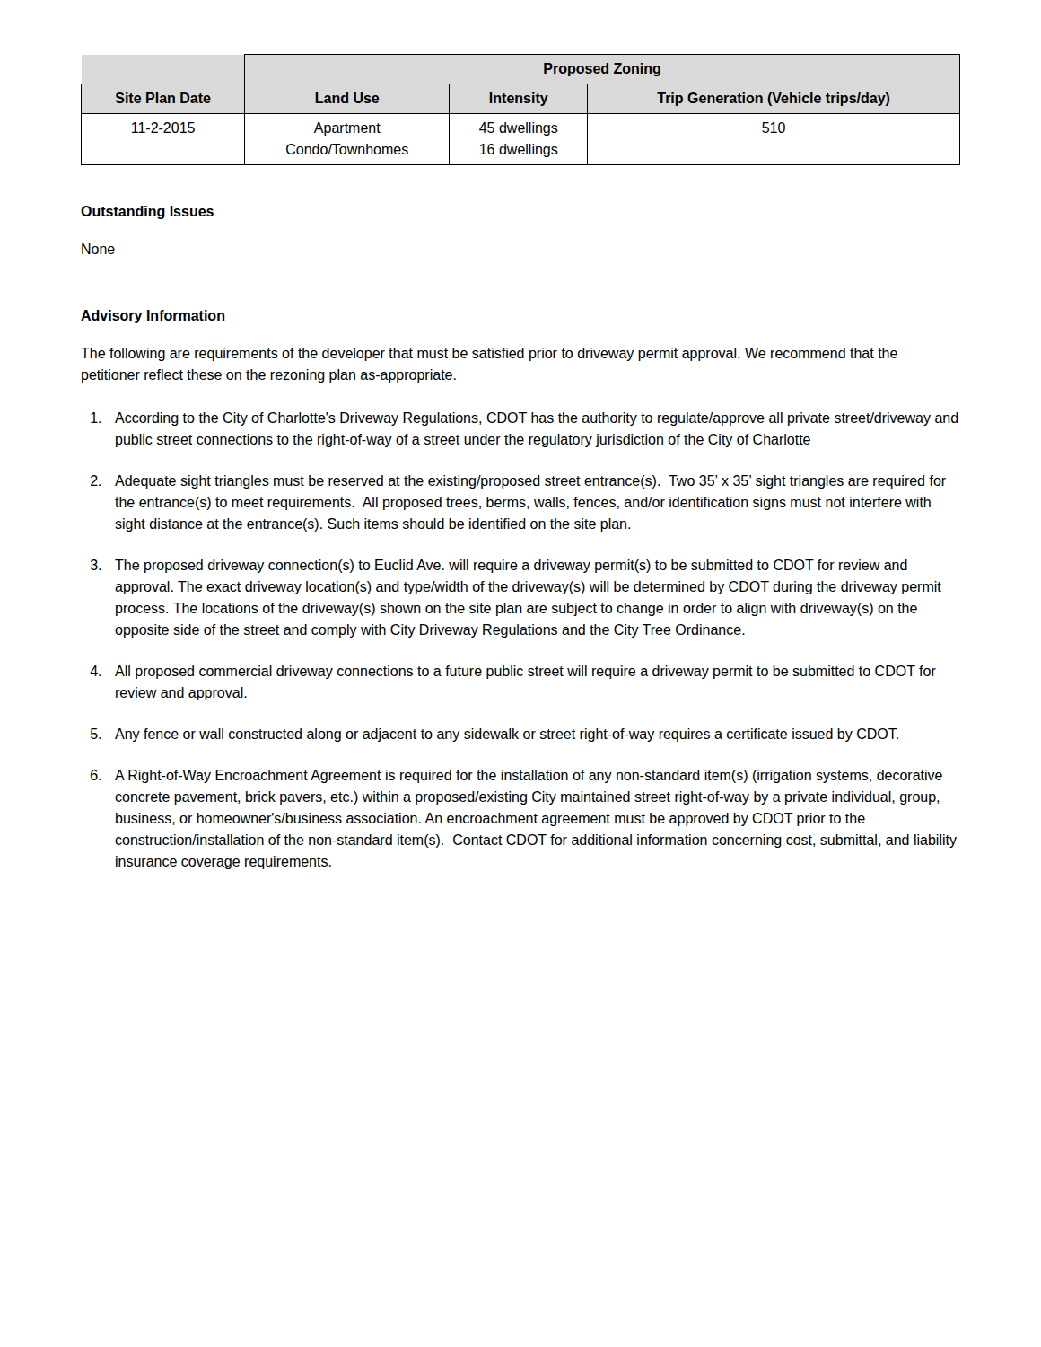| | Proposed Zoning |
| Site Plan Date | Land Use | Intensity | Trip Generation (Vehicle trips/day) |
| 11-2-2015 | Apartment Condo/Townhomes | 45 dwellings 16 dwellings | 510 |
Outstanding Issues
None
Advisory Information
The following are requirements of the developer that must be satisfied prior to driveway permit approval. We recommend that the petitioner reflect these on the rezoning plan as-appropriate.
According to the City of Charlotte's Driveway Regulations, CDOT has the authority to regulate/approve all private street/driveway and public street connections to the right-of-way of a street under the regulatory jurisdiction of the City of Charlotte
Adequate sight triangles must be reserved at the existing/proposed street entrance(s). Two 35’ x 35’ sight triangles are required for the entrance(s) to meet requirements. All proposed trees, berms, walls, fences, and/or identification signs must not interfere with sight distance at the entrance(s). Such items should be identified on the site plan.
The proposed driveway connection(s) to Euclid Ave. will require a driveway permit(s) to be submitted to CDOT for review and approval. The exact driveway location(s) and type/width of the driveway(s) will be determined by CDOT during the driveway permit process. The locations of the driveway(s) shown on the site plan are subject to change in order to align with driveway(s) on the opposite side of the street and comply with City Driveway Regulations and the City Tree Ordinance.
All proposed commercial driveway connections to a future public street will require a driveway permit to be submitted to CDOT for review and approval.
Any fence or wall constructed along or adjacent to any sidewalk or street right-of-way requires a certificate issued by CDOT.
A Right-of-Way Encroachment Agreement is required for the installation of any non-standard item(s) (irrigation systems, decorative concrete pavement, brick pavers, etc.) within a proposed/existing City maintained street right-of-way by a private individual, group, business, or homeowner's/business association. An encroachment agreement must be approved by CDOT prior to the construction/installation of the non-standard item(s). Contact CDOT for additional information concerning cost, submittal, and liability insurance coverage requirements.